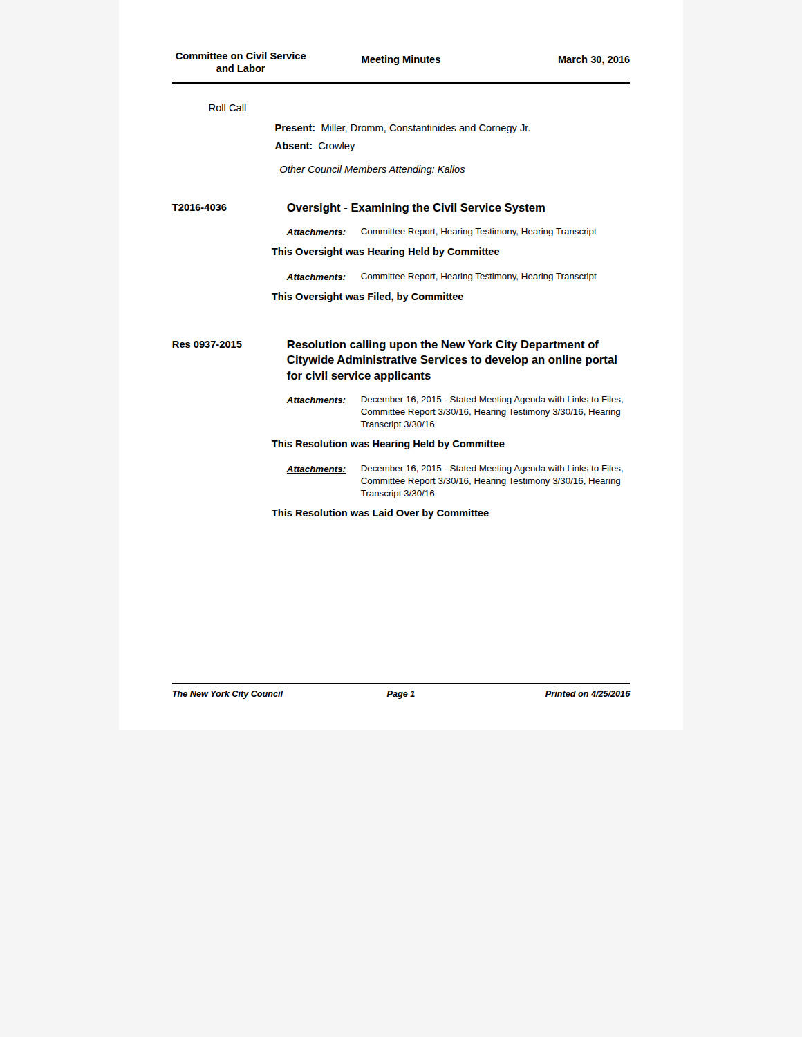Committee on Civil Service and Labor
Meeting Minutes
March 30, 2016
Roll Call
Present: Miller, Dromm, Constantinides and Cornegy Jr.
Absent: Crowley
Other Council Members Attending: Kallos
T2016-4036
Oversight - Examining the Civil Service System
Attachments:
Committee Report, Hearing Testimony, Hearing Transcript
This Oversight was Hearing Held by Committee
Attachments:
Committee Report, Hearing Testimony, Hearing Transcript
This Oversight was Filed, by Committee
Res 0937-2015
Resolution calling upon the New York City Department of Citywide Administrative Services to develop an online portal for civil service applicants
Attachments:
December 16, 2015 - Stated Meeting Agenda with Links to Files, Committee Report 3/30/16, Hearing Testimony 3/30/16, Hearing Transcript 3/30/16
This Resolution was Hearing Held by Committee
Attachments:
December 16, 2015 - Stated Meeting Agenda with Links to Files, Committee Report 3/30/16, Hearing Testimony 3/30/16, Hearing Transcript 3/30/16
This Resolution was Laid Over by Committee
The New York City Council
Page 1
Printed on 4/25/2016